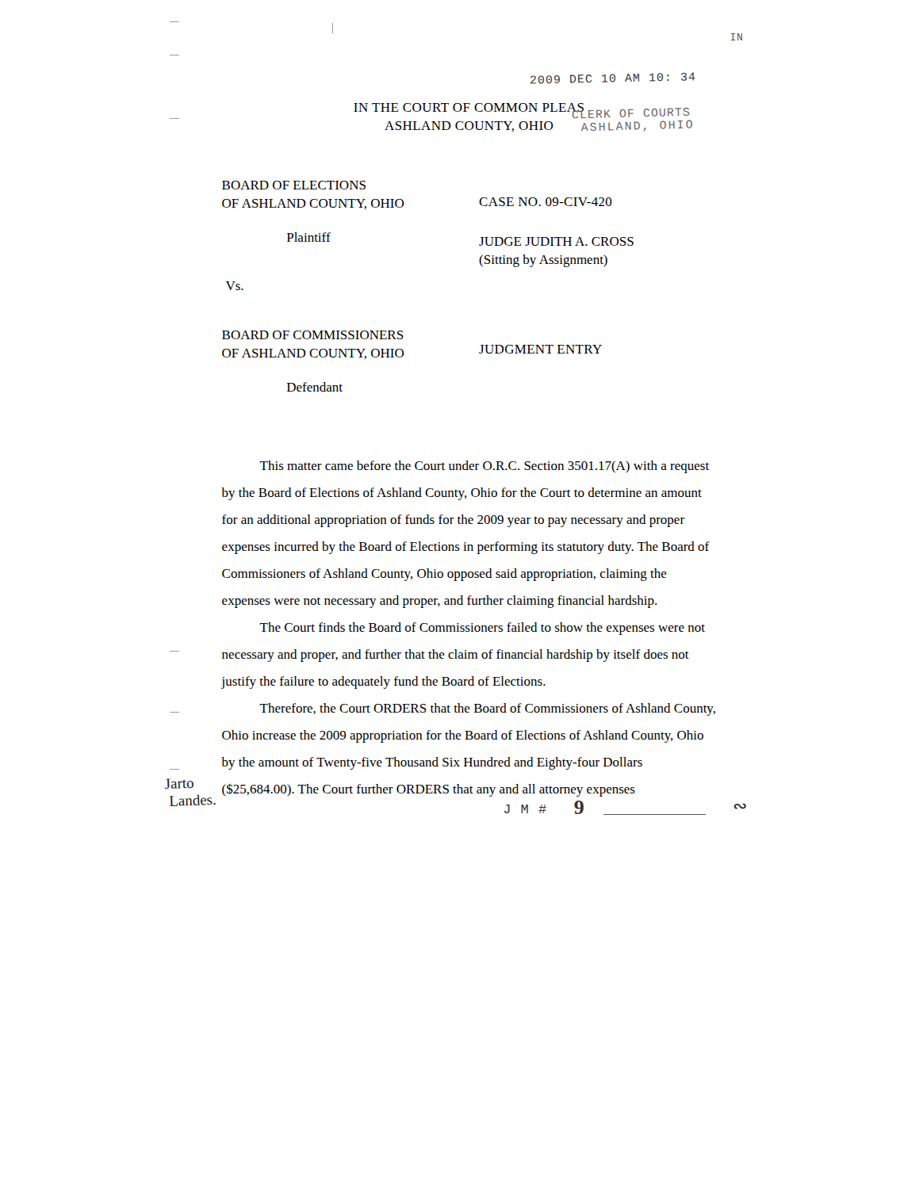IN
2009 DEC 10 AM 10: 34
CLERK OF COURTS ASHLAND, OHIO
IN THE COURT OF COMMON PLEAS ASHLAND COUNTY, OHIO
| BOARD OF ELECTIONS OF ASHLAND COUNTY, OHIO Plaintiff Vs. BOARD OF COMMISSIONERS OF ASHLAND COUNTY, OHIO Defendant | CASE NO. 09-CIV-420 JUDGE JUDITH A. CROSS (Sitting by Assignment) JUDGMENT ENTRY |
This matter came before the Court under O.R.C. Section 3501.17(A) with a request by the Board of Elections of Ashland County, Ohio for the Court to determine an amount for an additional appropriation of funds for the 2009 year to pay necessary and proper expenses incurred by the Board of Elections in performing its statutory duty. The Board of Commissioners of Ashland County, Ohio opposed said appropriation, claiming the expenses were not necessary and proper, and further claiming financial hardship.
The Court finds the Board of Commissioners failed to show the expenses were not necessary and proper, and further that the claim of financial hardship by itself does not justify the failure to adequately fund the Board of Elections.
Therefore, the Court ORDERS that the Board of Commissioners of Ashland County, Ohio increase the 2009 appropriation for the Board of Elections of Ashland County, Ohio by the amount of Twenty-five Thousand Six Hundred and Eighty-four Dollars ($25,684.00). The Court further ORDERS that any and all attorney expenses
Jarto
Landes.
J M # 9 ∾